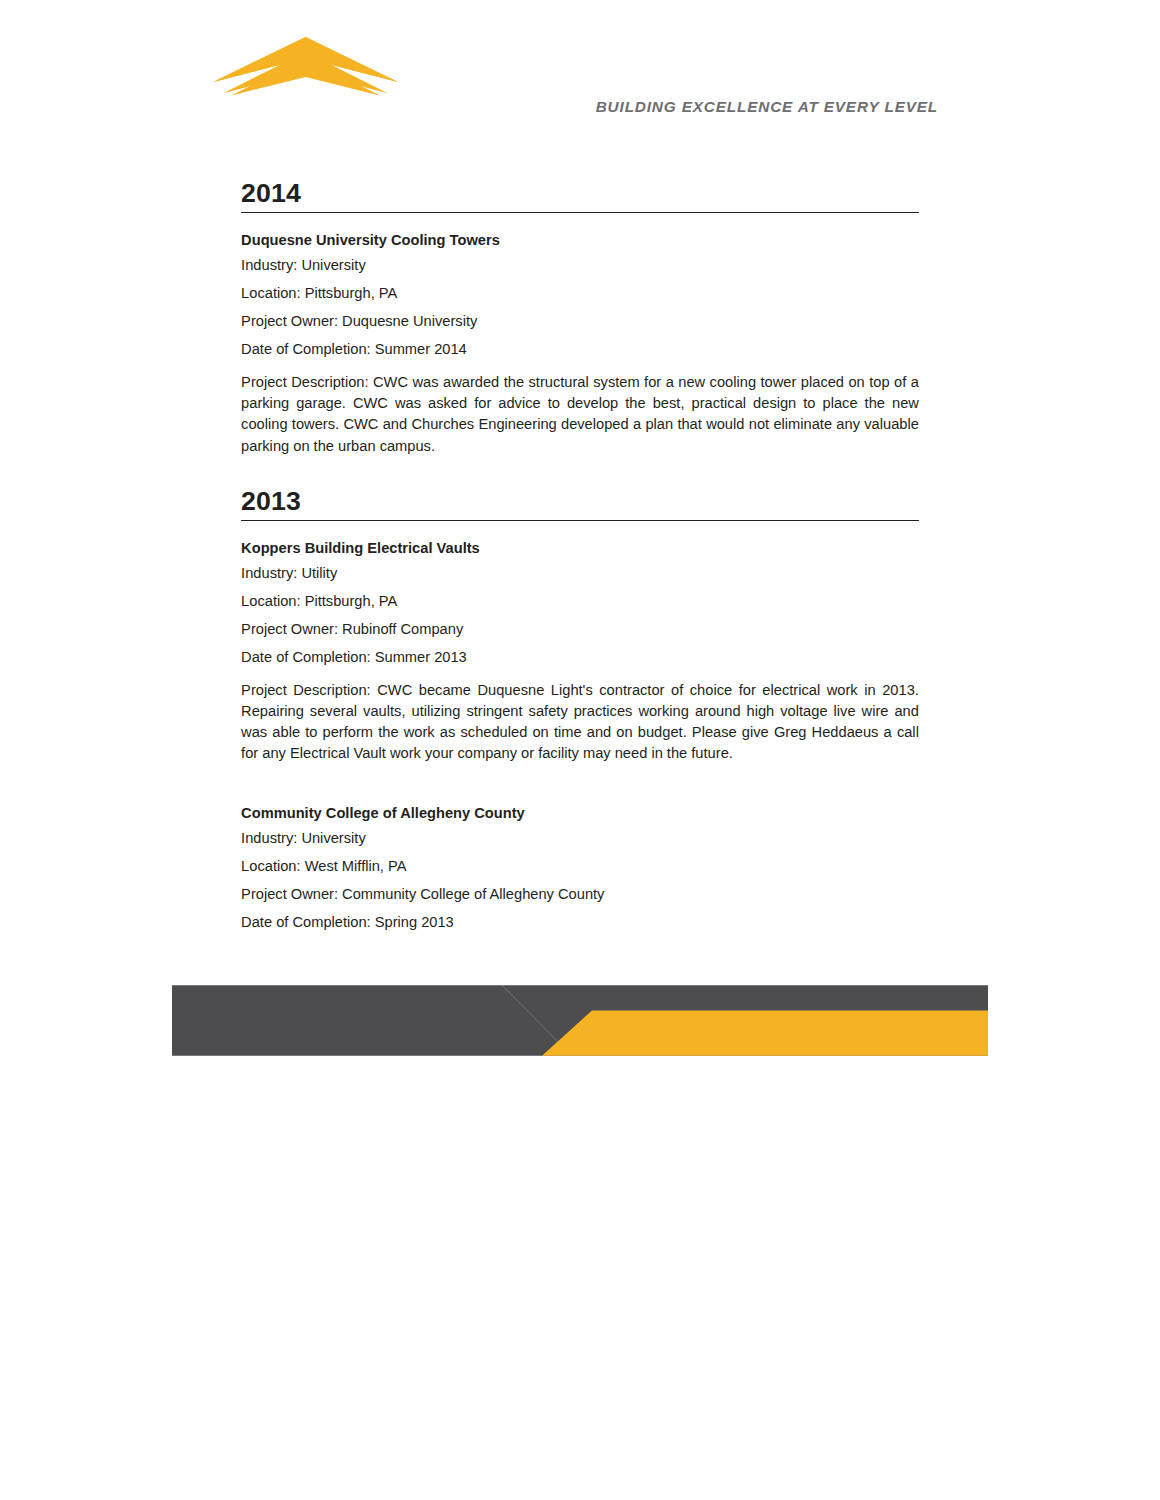Logo
BUILDING EXCELLENCE AT EVERY LEVEL
2014
Duquesne University Cooling Towers
Industry: University
Location: Pittsburgh, PA
Project Owner: Duquesne University
Date of Completion: Summer 2014
Project Description: CWC was awarded the structural system for a new cooling tower placed on top of a parking garage. CWC was asked for advice to develop the best, practical design to place the new cooling towers. CWC and Churches Engineering developed a plan that would not eliminate any valuable parking on the urban campus.
2013
Koppers Building Electrical Vaults
Industry: Utility
Location: Pittsburgh, PA
Project Owner: Rubinoff Company
Date of Completion: Summer 2013
Project Description: CWC became Duquesne Light's contractor of choice for electrical work in 2013. Repairing several vaults, utilizing stringent safety practices working around high voltage live wire and was able to perform the work as scheduled on time and on budget. Please give Greg Heddaeus a call for any Electrical Vault work your company or facility may need in the future.
Community College of Allegheny County
Industry: University
Location: West Mifflin, PA
Project Owner: Community College of Allegheny County
Date of Completion: Spring 2013